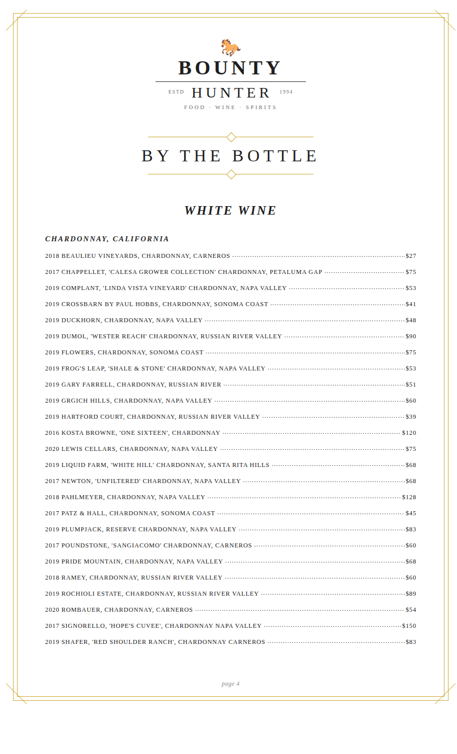🐎
BOUNTY
ESTD HUNTER 1994
FOOD · WINE · SPIRITS
BY THE BOTTLE
WHITE WINE
CHARDONNAY, CALIFORNIA
2018 Beaulieu Vineyards, Chardonnay, Carneros..................................................................................................$27
2017 Chappellet, 'Calesa Grower Collection' Chardonnay, Petaluma Gap..................................................................................................$75
2019 Complant, 'Linda Vista Vineyard' Chardonnay, Napa Valley..................................................................................................$53
2019 Crossbarn by Paul Hobbs, Chardonnay, Sonoma Coast..................................................................................................$41
2019 Duckhorn, Chardonnay, Napa Valley..................................................................................................$48
2019 Dumol, 'Wester Reach' Chardonnay, Russian River Valley..................................................................................................$90
2019 Flowers, Chardonnay, Sonoma Coast..................................................................................................$75
2019 Frog's Leap, 'Shale & Stone' Chardonnay, Napa Valley..................................................................................................$53
2019 Gary Farrell, Chardonnay, Russian River..................................................................................................$51
2019 Grgich Hills, Chardonnay, Napa Valley..................................................................................................$60
2019 Hartford Court, Chardonnay, Russian River Valley..................................................................................................$39
2016 Kosta Browne, 'One Sixteen', Chardonnay..................................................................................................$120
2020 Lewis Cellars, Chardonnay, Napa Valley..................................................................................................$75
2019 Liquid Farm, 'White Hill' Chardonnay, Santa Rita Hills..................................................................................................$68
2017 Newton, 'Unfiltered' Chardonnay, Napa Valley..................................................................................................$68
2018 Pahlmeyer, Chardonnay, Napa Valley..................................................................................................$128
2017 Patz & Hall, Chardonnay, Sonoma Coast..................................................................................................$45
2019 Plumpjack, Reserve Chardonnay, Napa Valley..................................................................................................$83
2017 Poundstone, 'Sangiacomo' Chardonnay, Carneros..................................................................................................$60
2019 Pride Mountain, Chardonnay, Napa Valley..................................................................................................$68
2018 Ramey, Chardonnay, Russian River Valley..................................................................................................$60
2019 Rochioli Estate, Chardonnay, Russian River Valley..................................................................................................$89
2020 Rombauer, Chardonnay, Carneros..................................................................................................$54
2017 Signorello, 'Hope's Cuvee', Chardonnay Napa Valley..................................................................................................$150
2019 Shafer, 'Red Shoulder Ranch', Chardonnay Carneros..................................................................................................$83
page 4